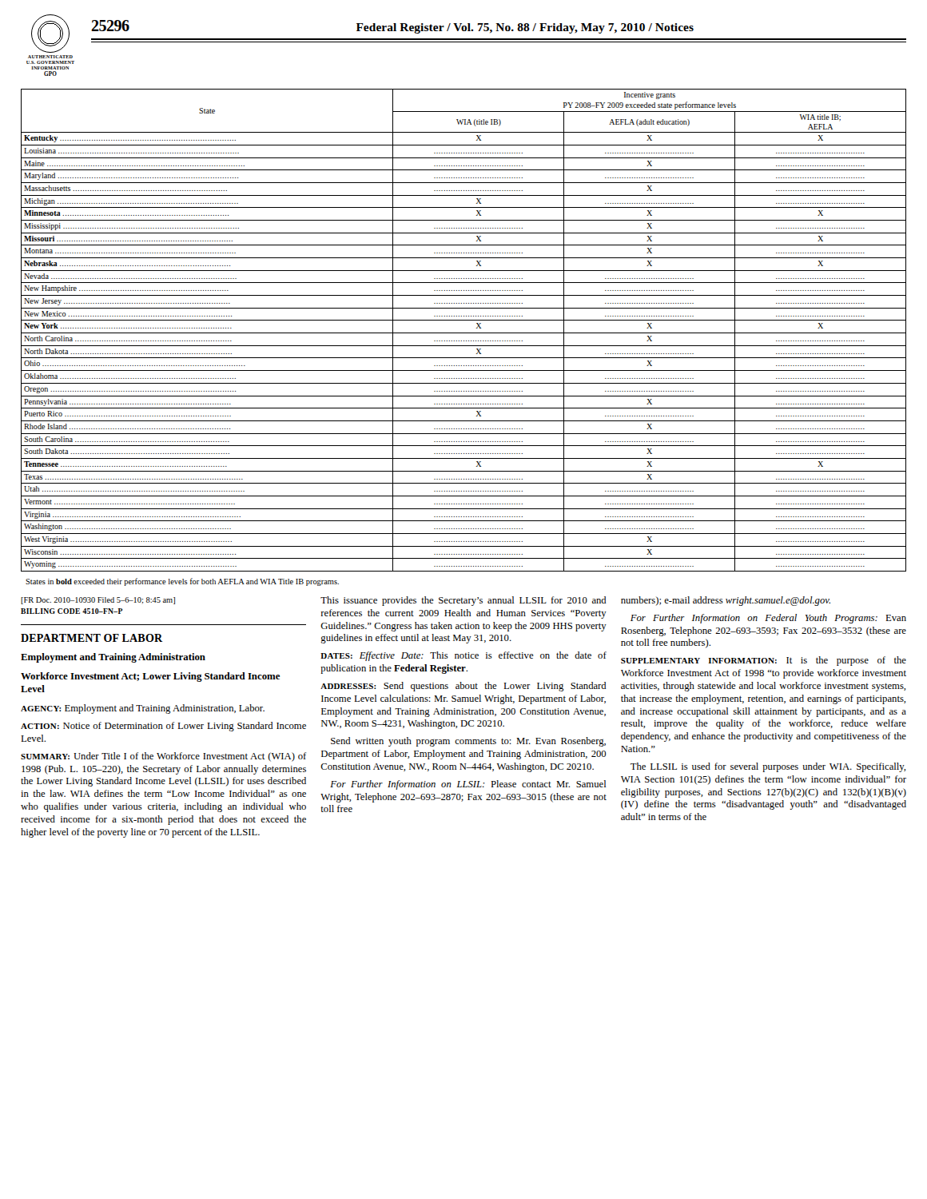Authenticated
U.S. Government
Information
GPO
25296
Federal Register / Vol. 75, No. 88 / Friday, May 7, 2010 / Notices
| State | Incentive grants PY 2008–FY 2009 exceeded state performance levels |
| --- | --- |
| WIA (title IB) | AEFLA (adult education) | WIA title IB; AEFLA |
| Kentucky ......................................................................... | X | X | X |
| Louisiana ........................................................................... | ..................................... | ..................................... | ..................................... |
| Maine .................................................................................. | ..................................... | X | ..................................... |
| Maryland ........................................................................... | ..................................... | ..................................... | ..................................... |
| Massachusetts ................................................................ | ..................................... | X | ..................................... |
| Michigan ........................................................................... | X | ..................................... | ..................................... |
| Minnesota ..................................................................... | X | X | X |
| Mississippi ......................................................................... | ..................................... | X | ..................................... |
| Missouri ......................................................................... | X | X | X |
| Montana ........................................................................... | ..................................... | X | ..................................... |
| Nebraska ....................................................................... | X | X | X |
| Nevada ............................................................................. | ..................................... | ..................................... | ..................................... |
| New Hampshire .............................................................. | ..................................... | ..................................... | ..................................... |
| New Jersey ..................................................................... | ..................................... | ..................................... | ..................................... |
| New Mexico .................................................................... | ..................................... | ..................................... | ..................................... |
| New York ....................................................................... | X | X | X |
| North Carolina ................................................................. | ..................................... | X | ..................................... |
| North Dakota ................................................................... | X | ..................................... | ..................................... |
| Ohio .................................................................................... | ..................................... | X | ..................................... |
| Oklahoma ......................................................................... | ..................................... | ..................................... | ..................................... |
| Oregon ............................................................................. | ..................................... | ..................................... | ..................................... |
| Pennsylvania ................................................................... | ..................................... | X | ..................................... |
| Puerto Rico ..................................................................... | X | ..................................... | ..................................... |
| Rhode Island ................................................................... | ..................................... | X | ..................................... |
| South Carolina ................................................................ | ..................................... | ..................................... | ..................................... |
| South Dakota .................................................................. | ..................................... | X | ..................................... |
| Tennessee ..................................................................... | X | X | X |
| Texas .................................................................................. | ..................................... | X | ..................................... |
| Utah .................................................................................... | ..................................... | ..................................... | ..................................... |
| Vermont ........................................................................... | ..................................... | ..................................... | ..................................... |
| Virginia .............................................................................. | ..................................... | ..................................... | ..................................... |
| Washington ..................................................................... | ..................................... | ..................................... | ..................................... |
| West Virginia ................................................................... | ..................................... | X | ..................................... |
| Wisconsin ......................................................................... | ..................................... | X | ..................................... |
| Wyoming .......................................................................... | ..................................... | ..................................... | ..................................... |
States in bold exceeded their performance levels for both AEFLA and WIA Title IB programs.
[FR Doc. 2010–10930 Filed 5–6–10; 8:45 am]
BILLING CODE 4510–FN–P
DEPARTMENT OF LABOR
Employment and Training Administration
Workforce Investment Act; Lower Living Standard Income Level
AGENCY: Employment and Training Administration, Labor.
ACTION: Notice of Determination of Lower Living Standard Income Level.
SUMMARY: Under Title I of the Workforce Investment Act (WIA) of 1998 (Pub. L. 105–220), the Secretary of Labor annually determines the Lower Living Standard Income Level (LLSIL) for uses described in the law. WIA defines the term “Low Income Individual” as one who qualifies under various criteria, including an individual who received income for a six-month period that does not exceed the higher level of the poverty line or 70 percent of the LLSIL.
This issuance provides the Secretary’s annual LLSIL for 2010 and references the current 2009 Health and Human Services “Poverty Guidelines.” Congress has taken action to keep the 2009 HHS poverty guidelines in effect until at least May 31, 2010.
DATES: Effective Date: This notice is effective on the date of publication in the Federal Register.
ADDRESSES: Send questions about the Lower Living Standard Income Level calculations: Mr. Samuel Wright, Department of Labor, Employment and Training Administration, 200 Constitution Avenue, NW., Room S–4231, Washington, DC 20210.
Send written youth program comments to: Mr. Evan Rosenberg, Department of Labor, Employment and Training Administration, 200 Constitution Avenue, NW., Room N–4464, Washington, DC 20210.
For Further Information on LLSIL: Please contact Mr. Samuel Wright, Telephone 202–693–2870; Fax 202–693–3015 (these are not toll free
numbers); e-mail address wright.samuel.e@dol.gov.
For Further Information on Federal Youth Programs: Evan Rosenberg, Telephone 202–693–3593; Fax 202–693–3532 (these are not toll free numbers).
SUPPLEMENTARY INFORMATION: It is the purpose of the Workforce Investment Act of 1998 “to provide workforce investment activities, through statewide and local workforce investment systems, that increase the employment, retention, and earnings of participants, and increase occupational skill attainment by participants, and as a result, improve the quality of the workforce, reduce welfare dependency, and enhance the productivity and competitiveness of the Nation.”
The LLSIL is used for several purposes under WIA. Specifically, WIA Section 101(25) defines the term “low income individual” for eligibility purposes, and Sections 127(b)(2)(C) and 132(b)(1)(B)(v)(IV) define the terms “disadvantaged youth” and “disadvantaged adult” in terms of the